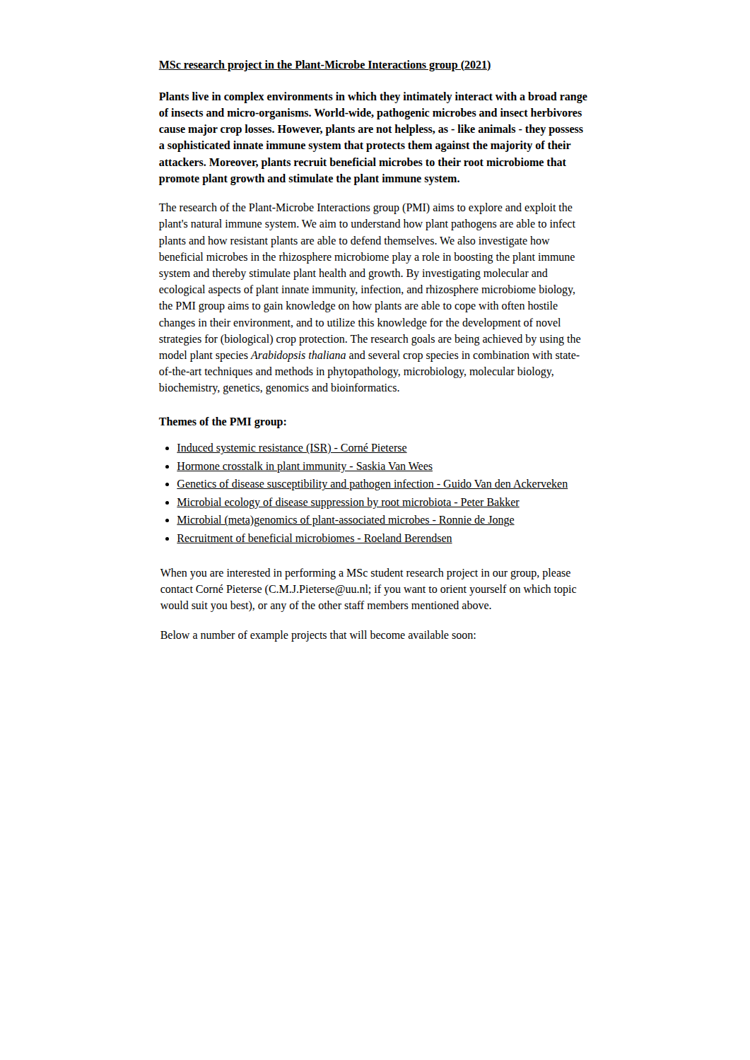MSc research project in the Plant-Microbe Interactions group (2021)
Plants live in complex environments in which they intimately interact with a broad range of insects and micro-organisms. World-wide, pathogenic microbes and insect herbivores cause major crop losses. However, plants are not helpless, as - like animals - they possess a sophisticated innate immune system that protects them against the majority of their attackers. Moreover, plants recruit beneficial microbes to their root microbiome that promote plant growth and stimulate the plant immune system.
The research of the Plant-Microbe Interactions group (PMI) aims to explore and exploit the plant's natural immune system. We aim to understand how plant pathogens are able to infect plants and how resistant plants are able to defend themselves. We also investigate how beneficial microbes in the rhizosphere microbiome play a role in boosting the plant immune system and thereby stimulate plant health and growth. By investigating molecular and ecological aspects of plant innate immunity, infection, and rhizosphere microbiome biology, the PMI group aims to gain knowledge on how plants are able to cope with often hostile changes in their environment, and to utilize this knowledge for the development of novel strategies for (biological) crop protection. The research goals are being achieved by using the model plant species Arabidopsis thaliana and several crop species in combination with state-of-the-art techniques and methods in phytopathology, microbiology, molecular biology, biochemistry, genetics, genomics and bioinformatics.
Themes of the PMI group:
Induced systemic resistance (ISR) - Corné Pieterse
Hormone crosstalk in plant immunity - Saskia Van Wees
Genetics of disease susceptibility and pathogen infection - Guido Van den Ackerveken
Microbial ecology of disease suppression by root microbiota - Peter Bakker
Microbial (meta)genomics of plant-associated microbes - Ronnie de Jonge
Recruitment of beneficial microbiomes - Roeland Berendsen
When you are interested in performing a MSc student research project in our group, please contact Corné Pieterse (C.M.J.Pieterse@uu.nl; if you want to orient yourself on which topic would suit you best), or any of the other staff members mentioned above.
Below a number of example projects that will become available soon: